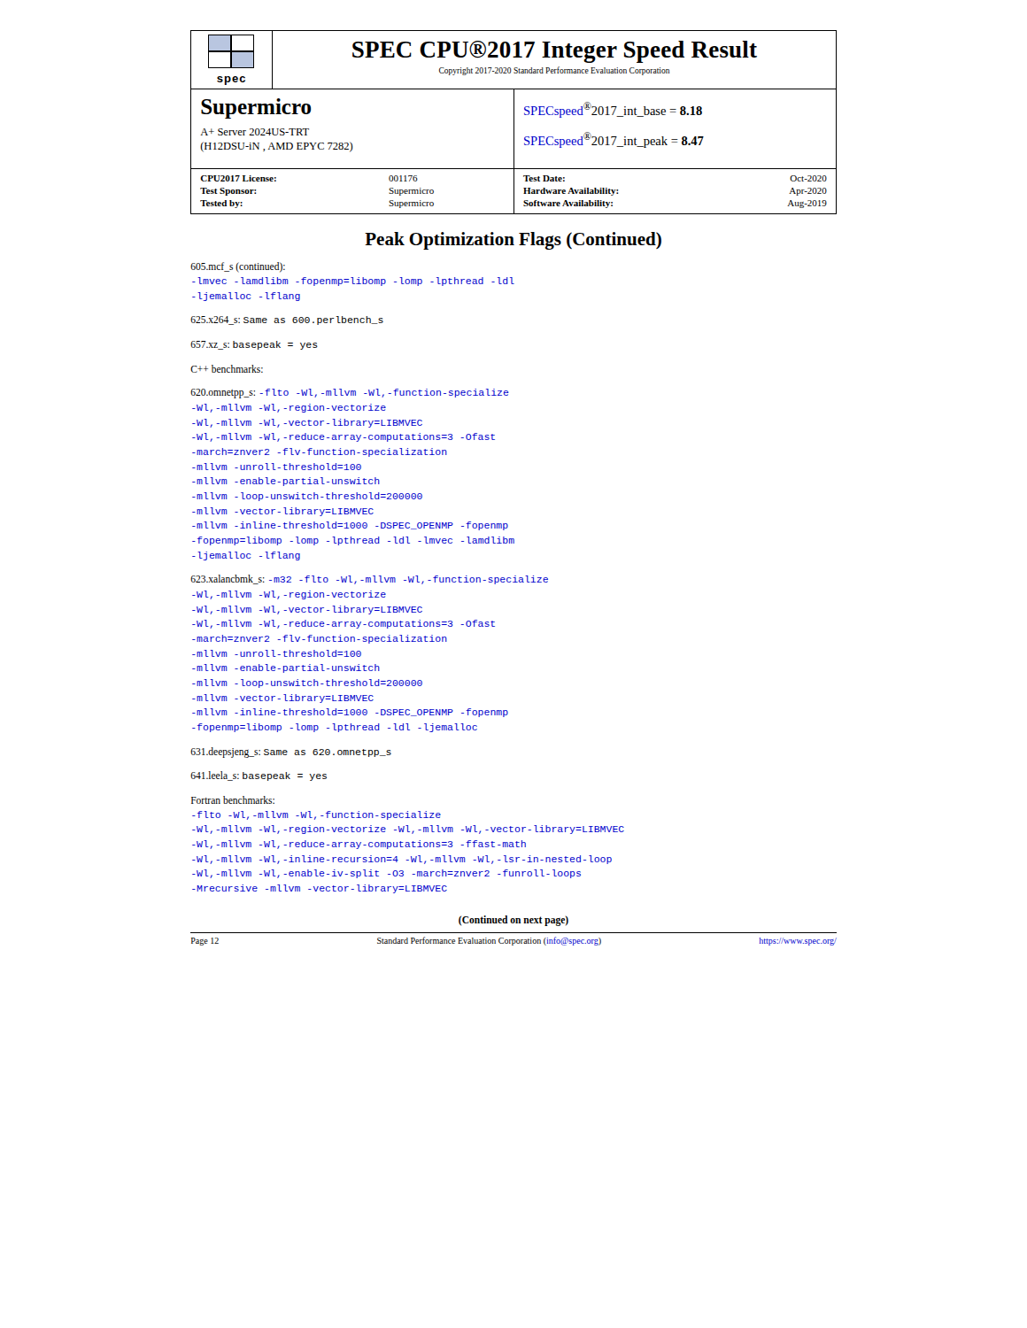spec
SPEC CPU®2017 Integer Speed Result
Copyright 2017-2020 Standard Performance Evaluation Corporation
Supermicro
A+ Server 2024US-TRT
(H12DSU-iN , AMD EPYC 7282)
SPECspeed®2017_int_base = 8.18
SPECspeed®2017_int_peak = 8.47
| CPU2017 License: | 001176 |
| Test Sponsor: | Supermicro |
| Tested by: | Supermicro |
| Test Date: | Oct-2020 |
| Hardware Availability: | Apr-2020 |
| Software Availability: | Aug-2019 |
Peak Optimization Flags (Continued)
605.mcf_s (continued):
-lmvec -lamdlibm -fopenmp=libomp -lomp -lpthread -ldl
-ljemalloc -lflang
625.x264_s: Same as 600.perlbench_s
657.xz_s: basepeak = yes
C++ benchmarks:
620.omnetpp_s: -flto -Wl,-mllvm -Wl,-function-specialize
-Wl,-mllvm -Wl,-region-vectorize
-Wl,-mllvm -Wl,-vector-library=LIBMVEC
-Wl,-mllvm -Wl,-reduce-array-computations=3 -Ofast
-march=znver2 -flv-function-specialization
-mllvm -unroll-threshold=100
-mllvm -enable-partial-unswitch
-mllvm -loop-unswitch-threshold=200000
-mllvm -vector-library=LIBMVEC
-mllvm -inline-threshold=1000 -DSPEC_OPENMP -fopenmp
-fopenmp=libomp -lomp -lpthread -ldl -lmvec -lamdlibm
-ljemalloc -lflang
623.xalancbmk_s: -m32 -flto -Wl,-mllvm -Wl,-function-specialize
-Wl,-mllvm -Wl,-region-vectorize
-Wl,-mllvm -Wl,-vector-library=LIBMVEC
-Wl,-mllvm -Wl,-reduce-array-computations=3 -Ofast
-march=znver2 -flv-function-specialization
-mllvm -unroll-threshold=100
-mllvm -enable-partial-unswitch
-mllvm -loop-unswitch-threshold=200000
-mllvm -vector-library=LIBMVEC
-mllvm -inline-threshold=1000 -DSPEC_OPENMP -fopenmp
-fopenmp=libomp -lomp -lpthread -ldl -ljemalloc
631.deepsjeng_s: Same as 620.omnetpp_s
641.leela_s: basepeak = yes
Fortran benchmarks:
-flto -Wl,-mllvm -Wl,-function-specialize
-Wl,-mllvm -Wl,-region-vectorize -Wl,-mllvm -Wl,-vector-library=LIBMVEC
-Wl,-mllvm -Wl,-reduce-array-computations=3 -ffast-math
-Wl,-mllvm -Wl,-inline-recursion=4 -Wl,-mllvm -Wl,-lsr-in-nested-loop
-Wl,-mllvm -Wl,-enable-iv-split -O3 -march=znver2 -funroll-loops
-Mrecursive -mllvm -vector-library=LIBMVEC
(Continued on next page)
Page 12
Standard Performance Evaluation Corporation (info@spec.org)
https://www.spec.org/